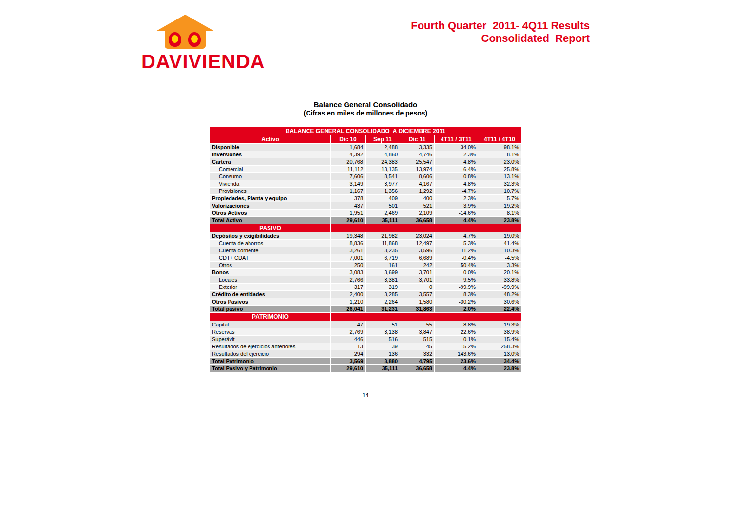DAVIVIENDA
Fourth Quarter 2011- 4Q11 Results
Consolidated Report
Balance General Consolidado
(Cifras en miles de millones de pesos)
| BALANCE GENERAL CONSOLIDADO A DICIEMBRE 2011 |
| Activo | Dic 10 | Sep 11 | Dic 11 | 4T11 / 3T11 | 4T11 / 4T10 |
| Disponible | 1,684 | 2,488 | 3,335 | 34.0% | 98.1% |
| Inversiones | 4,392 | 4,860 | 4,746 | -2.3% | 8.1% |
| Cartera | 20,768 | 24,383 | 25,547 | 4.8% | 23.0% |
| Comercial | 11,112 | 13,135 | 13,974 | 6.4% | 25.8% |
| Consumo | 7,606 | 8,541 | 8,606 | 0.8% | 13.1% |
| Vivienda | 3,149 | 3,977 | 4,167 | 4.8% | 32.3% |
| Provisiones | 1,167 | 1,356 | 1,292 | -4.7% | 10.7% |
| Propiedades, Planta y equipo | 378 | 409 | 400 | -2.3% | 5.7% |
| Valorizaciones | 437 | 501 | 521 | 3.9% | 19.2% |
| Otros Activos | 1,951 | 2,469 | 2,109 | -14.6% | 8.1% |
| Total Activo | 29,610 | 35,111 | 36,658 | 4.4% | 23.8% |
| PASIVO | |
| Depósitos y exigibilidades | 19,348 | 21,982 | 23,024 | 4.7% | 19.0% |
| Cuenta de ahorros | 8,836 | 11,868 | 12,497 | 5.3% | 41.4% |
| Cuenta corriente | 3,261 | 3,235 | 3,596 | 11.2% | 10.3% |
| CDT+ CDAT | 7,001 | 6,719 | 6,689 | -0.4% | -4.5% |
| Otros | 250 | 161 | 242 | 50.4% | -3.3% |
| Bonos | 3,083 | 3,699 | 3,701 | 0.0% | 20.1% |
| Locales | 2,766 | 3,381 | 3,701 | 9.5% | 33.8% |
| Exterior | 317 | 319 | 0 | -99.9% | -99.9% |
| Crédito de entidades | 2,400 | 3,285 | 3,557 | 8.3% | 48.2% |
| Otros Pasivos | 1,210 | 2,264 | 1,580 | -30.2% | 30.6% |
| Total pasivo | 26,041 | 31,231 | 31,863 | 2.0% | 22.4% |
| PATRIMONIO | |
| Capital | 47 | 51 | 55 | 8.8% | 19.3% |
| Reservas | 2,769 | 3,138 | 3,847 | 22.6% | 38.9% |
| Superávit | 446 | 516 | 515 | -0.1% | 15.4% |
| Resultados de ejercicios anteriores | 13 | 39 | 45 | 15.2% | 258.3% |
| Resultados del ejercicio | 294 | 136 | 332 | 143.6% | 13.0% |
| Total Patrimonio | 3,569 | 3,880 | 4,795 | 23.6% | 34.4% |
| Total Pasivo y Patrimonio | 29,610 | 35,111 | 36,658 | 4.4% | 23.8% |
14